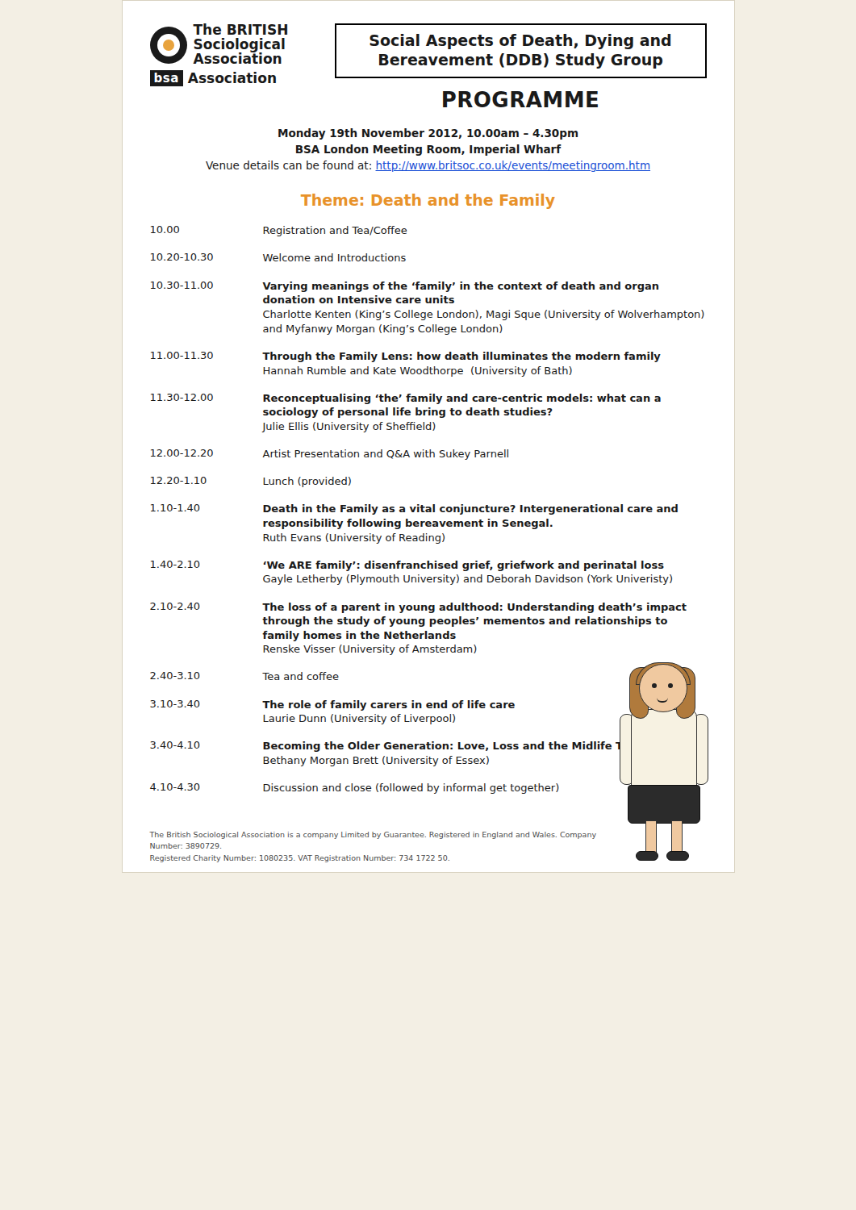The BRITISH Sociological Association
bsa Association
Social Aspects of Death, Dying and
Bereavement (DDB) Study Group
PROGRAMME
Monday 19th November 2012, 10.00am – 4.30pm
BSA London Meeting Room, Imperial Wharf
Venue details can be found at: http://www.britsoc.co.uk/events/meetingroom.htm
Theme: Death and the Family
| 10.00 | Registration and Tea/Coffee |
| 10.20-10.30 | Welcome and Introductions |
| 10.30-11.00 | Varying meanings of the ‘family’ in the context of death and organ donation on Intensive care units Charlotte Kenten (King’s College London), Magi Sque (University of Wolverhampton) and Myfanwy Morgan (King’s College London) |
| 11.00-11.30 | Through the Family Lens: how death illuminates the modern family Hannah Rumble and Kate Woodthorpe (University of Bath) |
| 11.30-12.00 | Reconceptualising ‘the’ family and care-centric models: what can a sociology of personal life bring to death studies? Julie Ellis (University of Sheffield) |
| 12.00-12.20 | Artist Presentation and Q&A with Sukey Parnell |
| 12.20-1.10 | Lunch (provided) |
| 1.10-1.40 | Death in the Family as a vital conjuncture? Intergenerational care and responsibility following bereavement in Senegal. Ruth Evans (University of Reading) |
| 1.40-2.10 | ‘We ARE family’: disenfranchised grief, griefwork and perinatal loss Gayle Letherby (Plymouth University) and Deborah Davidson (York Univeristy) |
| 2.10-2.40 | The loss of a parent in young adulthood: Understanding death’s impact through the study of young peoples’ mementos and relationships to family homes in the Netherlands Renske Visser (University of Amsterdam) |
| 2.40-3.10 | Tea and coffee |
| 3.10-3.40 | The role of family carers in end of life care Laurie Dunn (University of Liverpool) |
| 3.40-4.10 | Becoming the Older Generation: Love, Loss and the Midlife Transition Bethany Morgan Brett (University of Essex) |
| 4.10-4.30 | Discussion and close (followed by informal get together) |
The British Sociological Association is a company Limited by Guarantee. Registered in England and Wales. Company Number: 3890729.
Registered Charity Number: 1080235. VAT Registration Number: 734 1722 50.